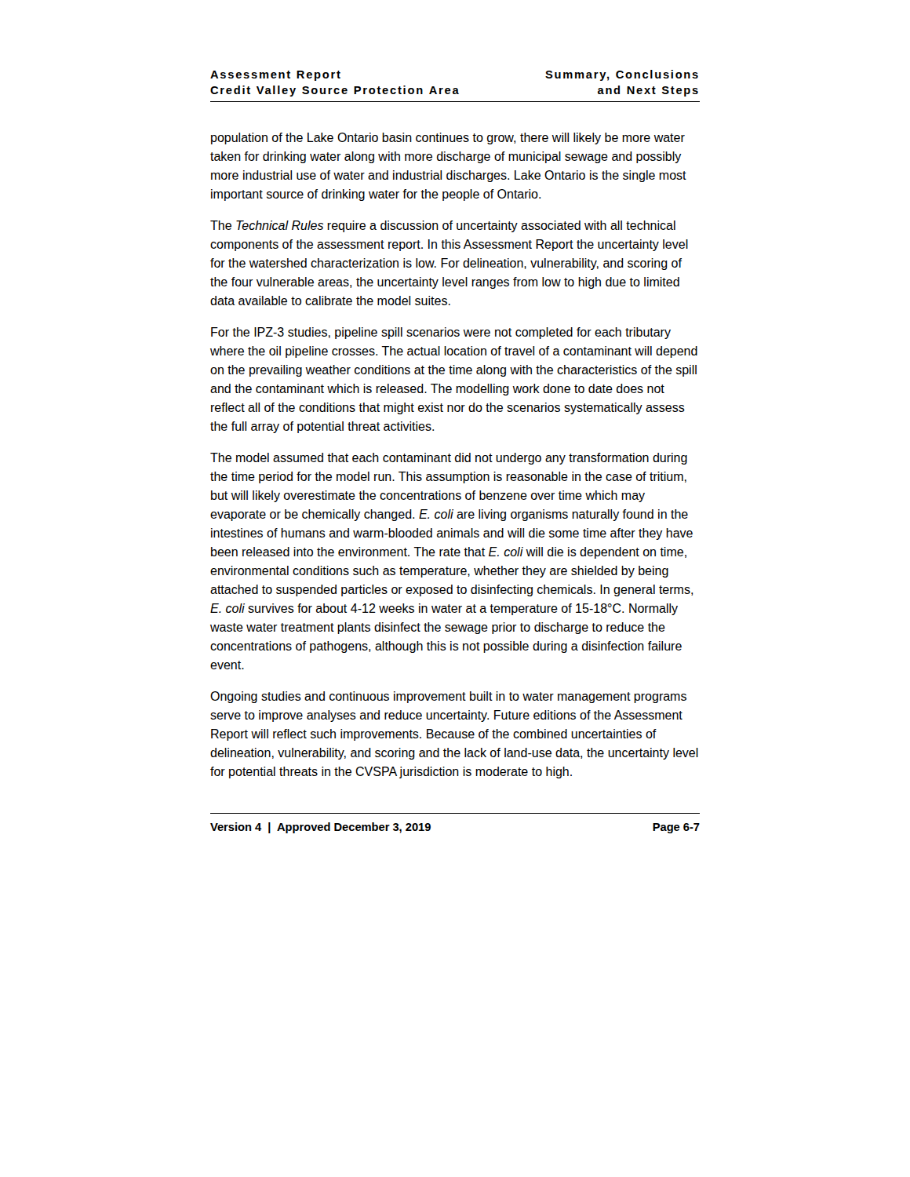| Assessment Report | Summary, Conclusions |
| Credit Valley Source Protection Area | and Next Steps |
population of the Lake Ontario basin continues to grow, there will likely be more water taken for drinking water along with more discharge of municipal sewage and possibly more industrial use of water and industrial discharges. Lake Ontario is the single most important source of drinking water for the people of Ontario.
The Technical Rules require a discussion of uncertainty associated with all technical components of the assessment report. In this Assessment Report the uncertainty level for the watershed characterization is low. For delineation, vulnerability, and scoring of the four vulnerable areas, the uncertainty level ranges from low to high due to limited data available to calibrate the model suites.
For the IPZ-3 studies, pipeline spill scenarios were not completed for each tributary where the oil pipeline crosses. The actual location of travel of a contaminant will depend on the prevailing weather conditions at the time along with the characteristics of the spill and the contaminant which is released. The modelling work done to date does not reflect all of the conditions that might exist nor do the scenarios systematically assess the full array of potential threat activities.
The model assumed that each contaminant did not undergo any transformation during the time period for the model run. This assumption is reasonable in the case of tritium, but will likely overestimate the concentrations of benzene over time which may evaporate or be chemically changed. E. coli are living organisms naturally found in the intestines of humans and warm-blooded animals and will die some time after they have been released into the environment. The rate that E. coli will die is dependent on time, environmental conditions such as temperature, whether they are shielded by being attached to suspended particles or exposed to disinfecting chemicals. In general terms, E. coli survives for about 4-12 weeks in water at a temperature of 15-18°C. Normally waste water treatment plants disinfect the sewage prior to discharge to reduce the concentrations of pathogens, although this is not possible during a disinfection failure event.
Ongoing studies and continuous improvement built in to water management programs serve to improve analyses and reduce uncertainty. Future editions of the Assessment Report will reflect such improvements. Because of the combined uncertainties of delineation, vulnerability, and scoring and the lack of land-use data, the uncertainty level for potential threats in the CVSPA jurisdiction is moderate to high.
| Version 4 / Approved December 3, 2019 | Page 6-7 |